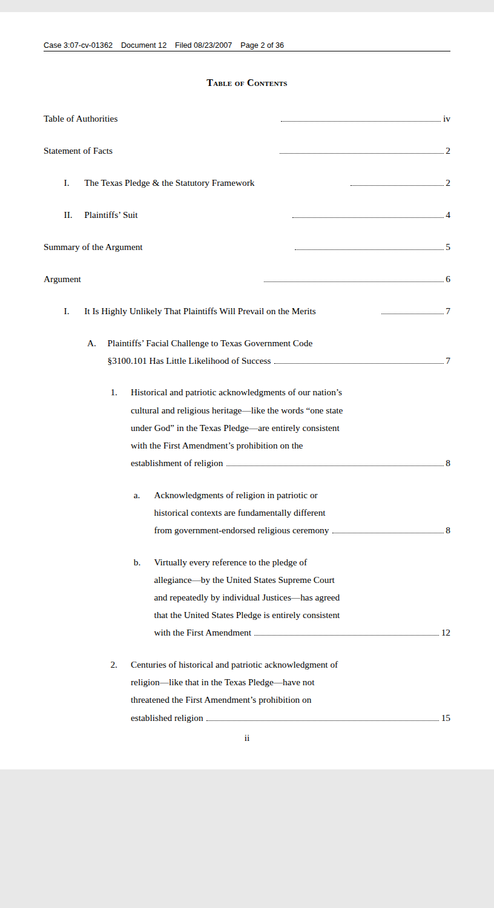Case 3:07-cv-01362 Document 12 Filed 08/23/2007 Page 2 of 36
Table of Contents
Table of Authorities iv
Statement of Facts 2
I. The Texas Pledge & the Statutory Framework 2
II. Plaintiffs’ Suit 4
Summary of the Argument 5
Argument 6
I. It Is Highly Unlikely That Plaintiffs Will Prevail on the Merits 7
A.
Plaintiffs’ Facial Challenge to Texas Government Code
§3100.101 Has Little Likelihood of Success 7
1.
Historical and patriotic acknowledgments of our nation’s
cultural and religious heritage—like the words “one state
under God” in the Texas Pledge—are entirely consistent
with the First Amendment’s prohibition on the
establishment of religion 8
a.
Acknowledgments of religion in patriotic or
historical contexts are fundamentally different
from government-endorsed religious ceremony 8
b.
Virtually every reference to the pledge of
allegiance—by the United States Supreme Court
and repeatedly by individual Justices—has agreed
that the United States Pledge is entirely consistent
with the First Amendment 12
2.
Centuries of historical and patriotic acknowledgment of
religion—like that in the Texas Pledge—have not
threatened the First Amendment’s prohibition on
established religion 15
ii